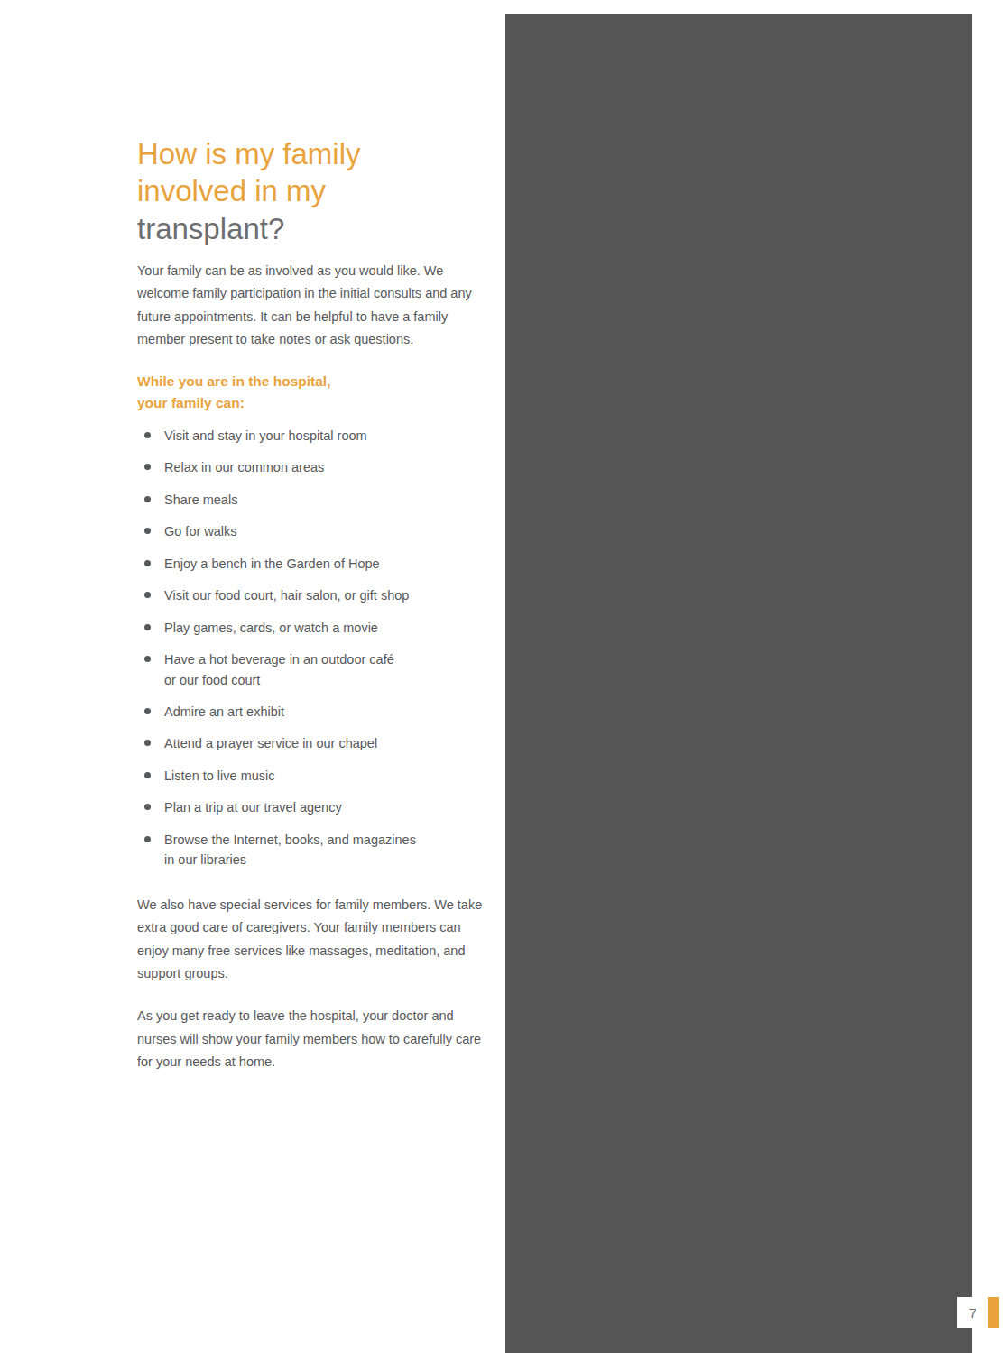How is my family
involved in my
transplant?
Your family can be as involved as you would like. We welcome family participation in the initial consults and any future appointments. It can be helpful to have a family member present to take notes or ask questions.
While you are in the hospital,
your family can:
Visit and stay in your hospital room
Relax in our common areas
Share meals
Go for walks
Enjoy a bench in the Garden of Hope
Visit our food court, hair salon, or gift shop
Play games, cards, or watch a movie
Have a hot beverage in an outdoor café
or our food court
Admire an art exhibit
Attend a prayer service in our chapel
Listen to live music
Plan a trip at our travel agency
Browse the Internet, books, and magazines
in our libraries
We also have special services for family members. We take extra good care of caregivers. Your family members can enjoy many free services like massages, meditation, and support groups.
As you get ready to leave the hospital, your doctor and nurses will show your family members how to carefully care for your needs at home.
7